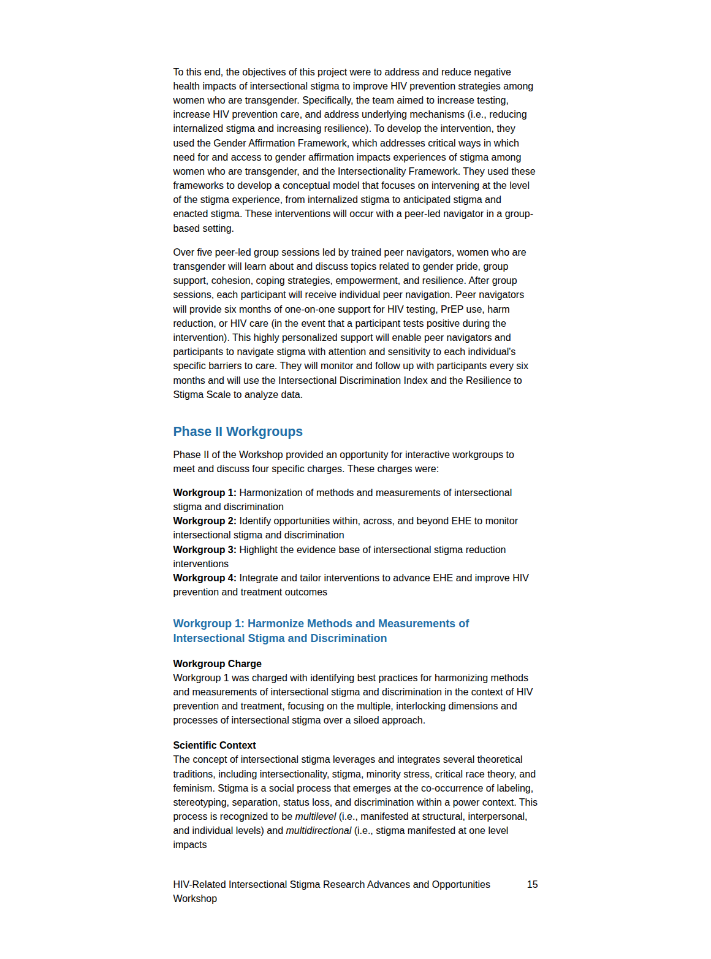To this end, the objectives of this project were to address and reduce negative health impacts of intersectional stigma to improve HIV prevention strategies among women who are transgender. Specifically, the team aimed to increase testing, increase HIV prevention care, and address underlying mechanisms (i.e., reducing internalized stigma and increasing resilience). To develop the intervention, they used the Gender Affirmation Framework, which addresses critical ways in which need for and access to gender affirmation impacts experiences of stigma among women who are transgender, and the Intersectionality Framework. They used these frameworks to develop a conceptual model that focuses on intervening at the level of the stigma experience, from internalized stigma to anticipated stigma and enacted stigma. These interventions will occur with a peer-led navigator in a group-based setting.
Over five peer-led group sessions led by trained peer navigators, women who are transgender will learn about and discuss topics related to gender pride, group support, cohesion, coping strategies, empowerment, and resilience. After group sessions, each participant will receive individual peer navigation. Peer navigators will provide six months of one-on-one support for HIV testing, PrEP use, harm reduction, or HIV care (in the event that a participant tests positive during the intervention). This highly personalized support will enable peer navigators and participants to navigate stigma with attention and sensitivity to each individual's specific barriers to care. They will monitor and follow up with participants every six months and will use the Intersectional Discrimination Index and the Resilience to Stigma Scale to analyze data.
Phase II Workgroups
Phase II of the Workshop provided an opportunity for interactive workgroups to meet and discuss four specific charges. These charges were:
Workgroup 1: Harmonization of methods and measurements of intersectional stigma and discrimination
Workgroup 2: Identify opportunities within, across, and beyond EHE to monitor intersectional stigma and discrimination
Workgroup 3: Highlight the evidence base of intersectional stigma reduction interventions
Workgroup 4: Integrate and tailor interventions to advance EHE and improve HIV prevention and treatment outcomes
Workgroup 1: Harmonize Methods and Measurements of Intersectional Stigma and Discrimination
Workgroup Charge
Workgroup 1 was charged with identifying best practices for harmonizing methods and measurements of intersectional stigma and discrimination in the context of HIV prevention and treatment, focusing on the multiple, interlocking dimensions and processes of intersectional stigma over a siloed approach.
Scientific Context
The concept of intersectional stigma leverages and integrates several theoretical traditions, including intersectionality, stigma, minority stress, critical race theory, and feminism. Stigma is a social process that emerges at the co-occurrence of labeling, stereotyping, separation, status loss, and discrimination within a power context. This process is recognized to be multilevel (i.e., manifested at structural, interpersonal, and individual levels) and multidirectional (i.e., stigma manifested at one level impacts
HIV-Related Intersectional Stigma Research Advances and Opportunities Workshop
15